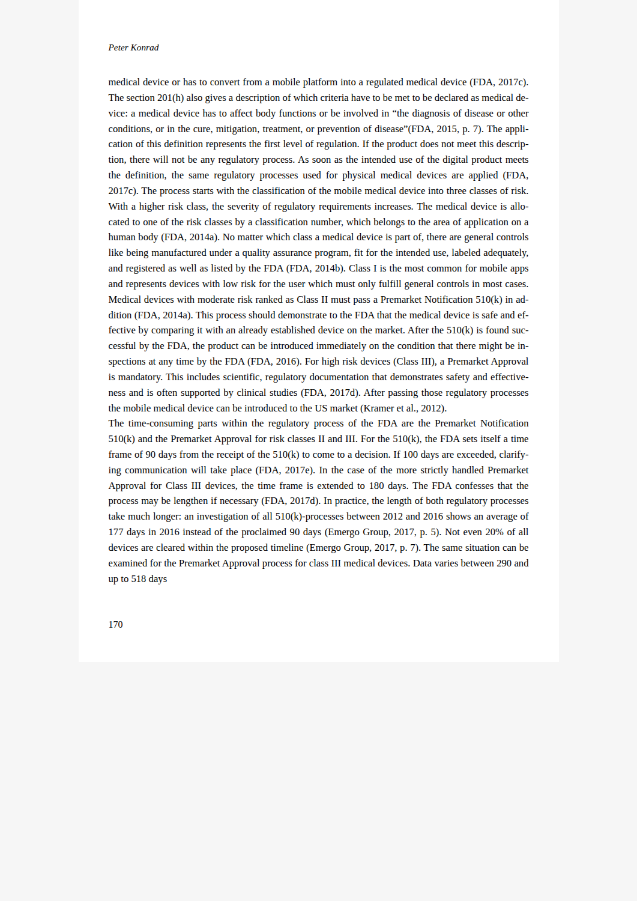Peter Konrad
medical device or has to convert from a mobile platform into a regulated medical device (FDA, 2017c). The section 201(h) also gives a description of which criteria have to be met to be declared as medical device: a medical device has to affect body functions or be involved in “the diagnosis of disease or other conditions, or in the cure, mitigation, treatment, or prevention of disease”(FDA, 2015, p. 7). The application of this definition represents the first level of regulation. If the product does not meet this description, there will not be any regulatory process. As soon as the intended use of the digital product meets the definition, the same regulatory processes used for physical medical devices are applied (FDA, 2017c). The process starts with the classification of the mobile medical device into three classes of risk. With a higher risk class, the severity of regulatory requirements increases. The medical device is allocated to one of the risk classes by a classification number, which belongs to the area of application on a human body (FDA, 2014a). No matter which class a medical device is part of, there are general controls like being manufactured under a quality assurance program, fit for the intended use, labeled adequately, and registered as well as listed by the FDA (FDA, 2014b). Class I is the most common for mobile apps and represents devices with low risk for the user which must only fulfill general controls in most cases. Medical devices with moderate risk ranked as Class II must pass a Premarket Notification 510(k) in addition (FDA, 2014a). This process should demonstrate to the FDA that the medical device is safe and effective by comparing it with an already established device on the market. After the 510(k) is found successful by the FDA, the product can be introduced immediately on the condition that there might be inspections at any time by the FDA (FDA, 2016). For high risk devices (Class III), a Premarket Approval is mandatory. This includes scientific, regulatory documentation that demonstrates safety and effectiveness and is often supported by clinical studies (FDA, 2017d). After passing those regulatory processes the mobile medical device can be introduced to the US market (Kramer et al., 2012).
The time-consuming parts within the regulatory process of the FDA are the Premarket Notification 510(k) and the Premarket Approval for risk classes II and III. For the 510(k), the FDA sets itself a time frame of 90 days from the receipt of the 510(k) to come to a decision. If 100 days are exceeded, clarifying communication will take place (FDA, 2017e). In the case of the more strictly handled Premarket Approval for Class III devices, the time frame is extended to 180 days. The FDA confesses that the process may be lengthen if necessary (FDA, 2017d). In practice, the length of both regulatory processes take much longer: an investigation of all 510(k)-processes between 2012 and 2016 shows an average of 177 days in 2016 instead of the proclaimed 90 days (Emergo Group, 2017, p. 5). Not even 20% of all devices are cleared within the proposed timeline (Emergo Group, 2017, p. 7). The same situation can be examined for the Premarket Approval process for class III medical devices. Data varies between 290 and up to 518 days
170